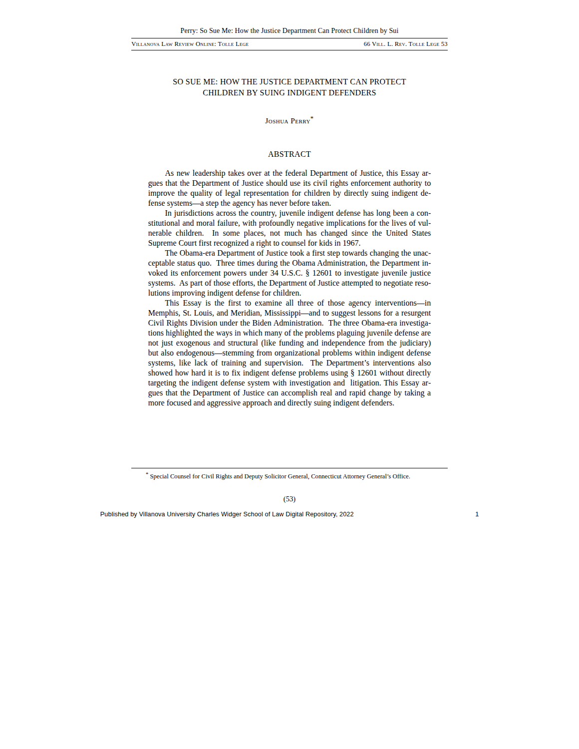Perry: So Sue Me: How the Justice Department Can Protect Children by Sui
Villanova Law Review Online: Tolle Lege 66 Vill. L. Rev. Tolle Lege 53
So Sue Me: How the Justice Department Can Protect
Children by Suing Indigent Defenders
Joshua Perry*
ABSTRACT
As new leadership takes over at the federal Department of Justice, this Essay argues that the Department of Justice should use its civil rights enforcement authority to improve the quality of legal representation for children by directly suing indigent defense systems—a step the agency has never before taken.
In jurisdictions across the country, juvenile indigent defense has long been a constitutional and moral failure, with profoundly negative implications for the lives of vulnerable children. In some places, not much has changed since the United States Supreme Court first recognized a right to counsel for kids in 1967.
The Obama-era Department of Justice took a first step towards changing the unacceptable status quo. Three times during the Obama Administration, the Department invoked its enforcement powers under 34 U.S.C. § 12601 to investigate juvenile justice systems. As part of those efforts, the Department of Justice attempted to negotiate resolutions improving indigent defense for children.
This Essay is the first to examine all three of those agency interventions—in Memphis, St. Louis, and Meridian, Mississippi—and to suggest lessons for a resurgent Civil Rights Division under the Biden Administration. The three Obama-era investigations highlighted the ways in which many of the problems plaguing juvenile defense are not just exogenous and structural (like funding and independence from the judiciary) but also endogenous—stemming from organizational problems within indigent defense systems, like lack of training and supervision. The Department’s interventions also showed how hard it is to fix indigent defense problems using § 12601 without directly targeting the indigent defense system with investigation and litigation. This Essay argues that the Department of Justice can accomplish real and rapid change by taking a more focused and aggressive approach and directly suing indigent defenders.
* Special Counsel for Civil Rights and Deputy Solicitor General, Connecticut Attorney General’s Office.
(53)
Published by Villanova University Charles Widger School of Law Digital Repository, 2022 1